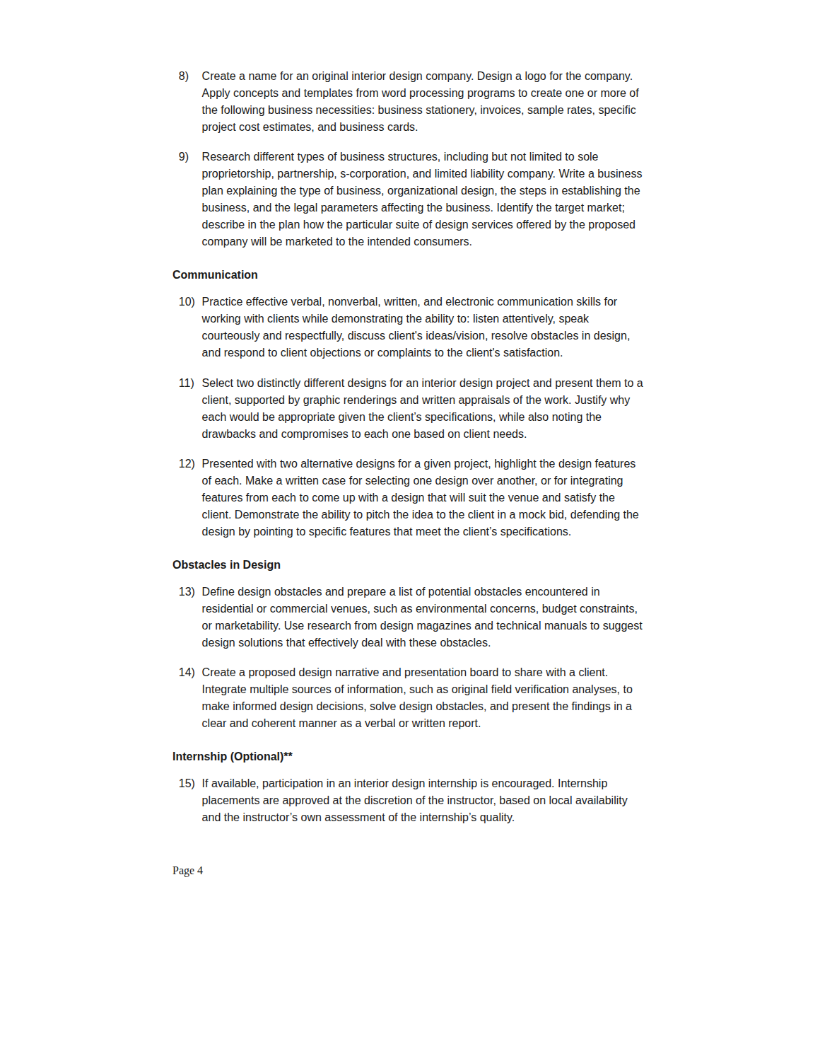Create a name for an original interior design company. Design a logo for the company. Apply concepts and templates from word processing programs to create one or more of the following business necessities: business stationery, invoices, sample rates, specific project cost estimates, and business cards.
Research different types of business structures, including but not limited to sole proprietorship, partnership, s-corporation, and limited liability company. Write a business plan explaining the type of business, organizational design, the steps in establishing the business, and the legal parameters affecting the business. Identify the target market; describe in the plan how the particular suite of design services offered by the proposed company will be marketed to the intended consumers.
Communication
Practice effective verbal, nonverbal, written, and electronic communication skills for working with clients while demonstrating the ability to: listen attentively, speak courteously and respectfully, discuss client's ideas/vision, resolve obstacles in design, and respond to client objections or complaints to the client's satisfaction.
Select two distinctly different designs for an interior design project and present them to a client, supported by graphic renderings and written appraisals of the work. Justify why each would be appropriate given the client’s specifications, while also noting the drawbacks and compromises to each one based on client needs.
Presented with two alternative designs for a given project, highlight the design features of each. Make a written case for selecting one design over another, or for integrating features from each to come up with a design that will suit the venue and satisfy the client. Demonstrate the ability to pitch the idea to the client in a mock bid, defending the design by pointing to specific features that meet the client’s specifications.
Obstacles in Design
Define design obstacles and prepare a list of potential obstacles encountered in residential or commercial venues, such as environmental concerns, budget constraints, or marketability. Use research from design magazines and technical manuals to suggest design solutions that effectively deal with these obstacles.
Create a proposed design narrative and presentation board to share with a client. Integrate multiple sources of information, such as original field verification analyses, to make informed design decisions, solve design obstacles, and present the findings in a clear and coherent manner as a verbal or written report.
Internship (Optional)**
If available, participation in an interior design internship is encouraged. Internship placements are approved at the discretion of the instructor, based on local availability and the instructor’s own assessment of the internship’s quality.
Page 4